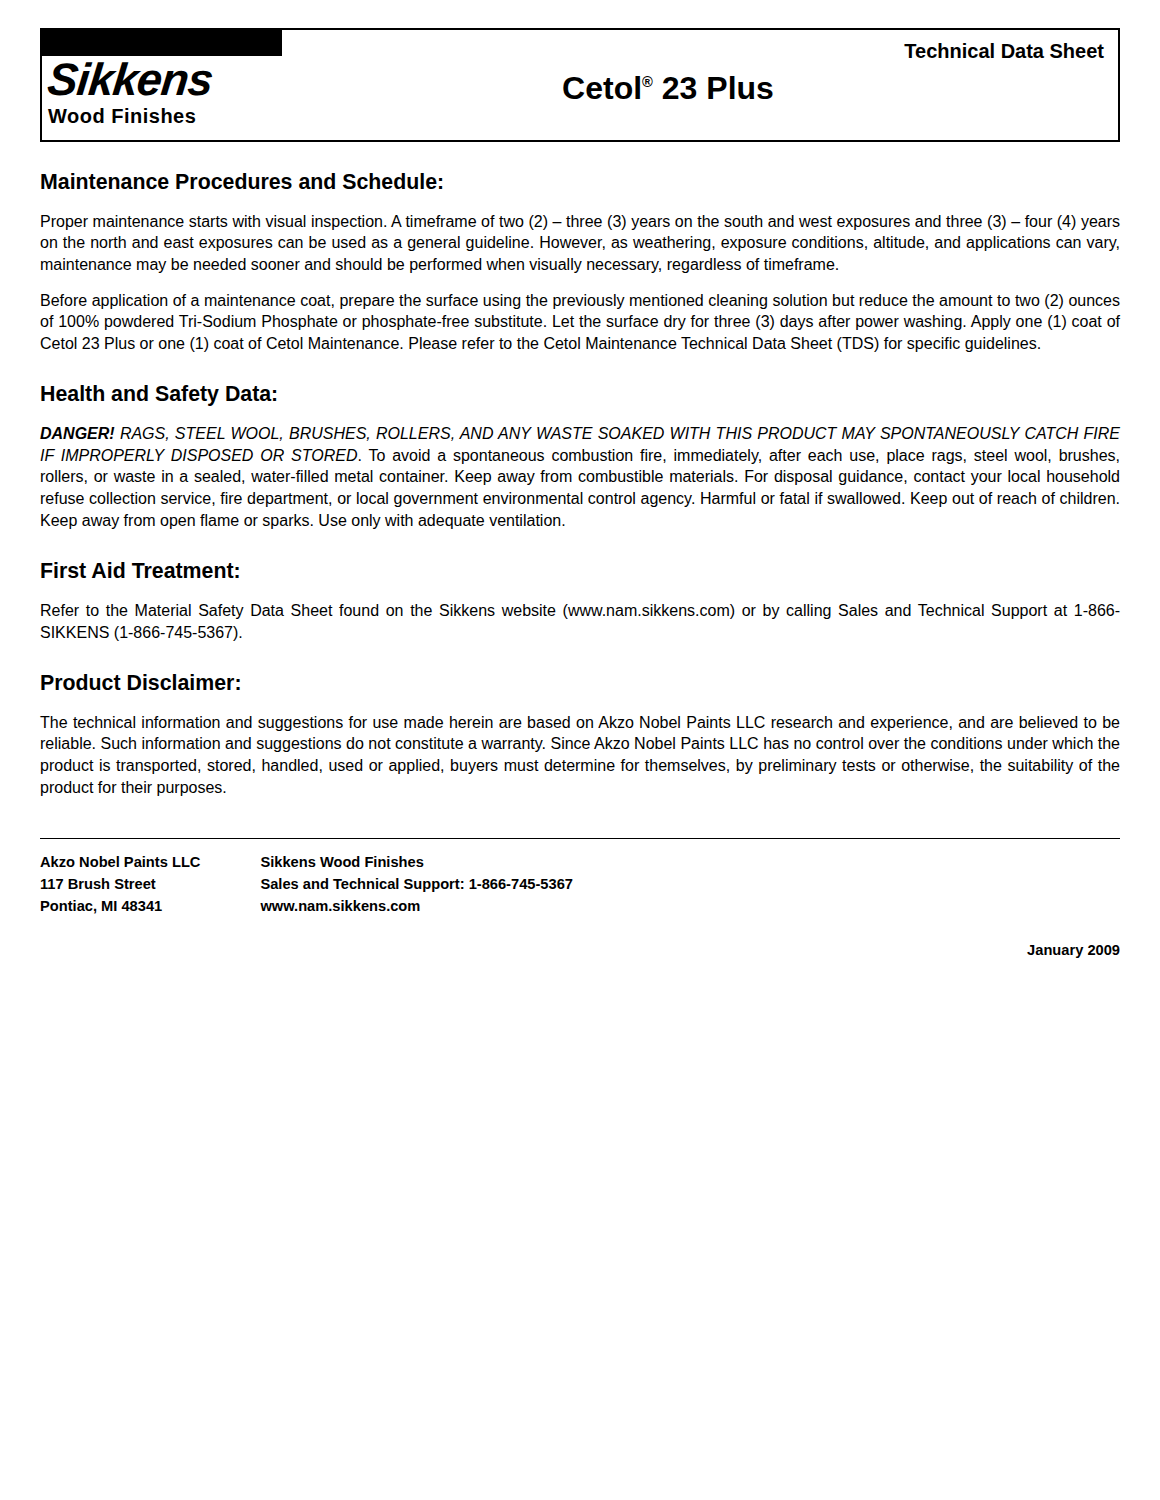Sikkens
Wood Finishes
Technical Data Sheet
Cetol® 23 Plus
Maintenance Procedures and Schedule:
Proper maintenance starts with visual inspection. A timeframe of two (2) – three (3) years on the south and west exposures and three (3) – four (4) years on the north and east exposures can be used as a general guideline. However, as weathering, exposure conditions, altitude, and applications can vary, maintenance may be needed sooner and should be performed when visually necessary, regardless of timeframe.
Before application of a maintenance coat, prepare the surface using the previously mentioned cleaning solution but reduce the amount to two (2) ounces of 100% powdered Tri-Sodium Phosphate or phosphate-free substitute. Let the surface dry for three (3) days after power washing. Apply one (1) coat of Cetol 23 Plus or one (1) coat of Cetol Maintenance. Please refer to the Cetol Maintenance Technical Data Sheet (TDS) for specific guidelines.
Health and Safety Data:
DANGER! RAGS, STEEL WOOL, BRUSHES, ROLLERS, AND ANY WASTE SOAKED WITH THIS PRODUCT MAY SPONTANEOUSLY CATCH FIRE IF IMPROPERLY DISPOSED OR STORED. To avoid a spontaneous combustion fire, immediately, after each use, place rags, steel wool, brushes, rollers, or waste in a sealed, water-filled metal container. Keep away from combustible materials. For disposal guidance, contact your local household refuse collection service, fire department, or local government environmental control agency. Harmful or fatal if swallowed. Keep out of reach of children. Keep away from open flame or sparks. Use only with adequate ventilation.
First Aid Treatment:
Refer to the Material Safety Data Sheet found on the Sikkens website (www.nam.sikkens.com) or by calling Sales and Technical Support at 1-866-SIKKENS (1-866-745-5367).
Product Disclaimer:
The technical information and suggestions for use made herein are based on Akzo Nobel Paints LLC research and experience, and are believed to be reliable. Such information and suggestions do not constitute a warranty. Since Akzo Nobel Paints LLC has no control over the conditions under which the product is transported, stored, handled, used or applied, buyers must determine for themselves, by preliminary tests or otherwise, the suitability of the product for their purposes.
Akzo Nobel Paints LLC
117 Brush Street
Pontiac, MI 48341
Sikkens Wood Finishes
Sales and Technical Support: 1-866-745-5367
www.nam.sikkens.com
January 2009